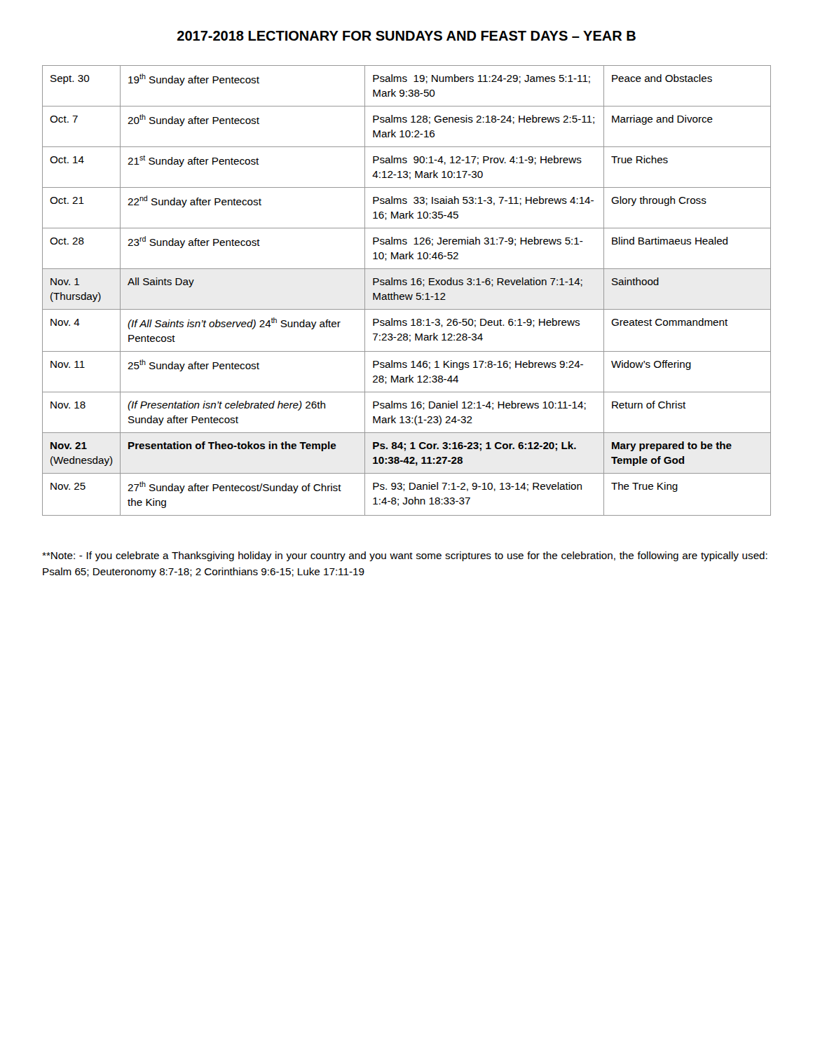2017-2018 LECTIONARY FOR SUNDAYS AND FEAST DAYS – YEAR B
| Sept. 30 | 19 th Sunday after Pentecost | Psalms 19; Numbers 11:24-29; James 5:1-11; Mark 9:38-50 | Peace and Obstacles |
| Oct. 7 | 20 th Sunday after Pentecost | Psalms 128; Genesis 2:18-24; Hebrews 2:5-11; Mark 10:2-16 | Marriage and Divorce |
| Oct. 14 | 21 st Sunday after Pentecost | Psalms 90:1-4, 12-17; Prov. 4:1-9; Hebrews 4:12-13; Mark 10:17-30 | True Riches |
| Oct. 21 | 22 nd Sunday after Pentecost | Psalms 33; Isaiah 53:1-3, 7-11; Hebrews 4:14-16; Mark 10:35-45 | Glory through Cross |
| Oct. 28 | 23 rd Sunday after Pentecost | Psalms 126; Jeremiah 31:7-9; Hebrews 5:1-10; Mark 10:46-52 | Blind Bartimaeus Healed |
| Nov. 1 (Thursday) | All Saints Day | Psalms 16; Exodus 3:1-6; Revelation 7:1-14; Matthew 5:1-12 | Sainthood |
| Nov. 4 | (If All Saints isn’t observed) 24 th Sunday after Pentecost | Psalms 18:1-3, 26-50; Deut. 6:1-9; Hebrews 7:23-28; Mark 12:28-34 | Greatest Commandment |
| Nov. 11 | 25 th Sunday after Pentecost | Psalms 146; 1 Kings 17:8-16; Hebrews 9:24-28; Mark 12:38-44 | Widow’s Offering |
| Nov. 18 | (If Presentation isn’t celebrated here) 26th Sunday after Pentecost | Psalms 16; Daniel 12:1-4; Hebrews 10:11-14; Mark 13:(1-23) 24-32 | Return of Christ |
| Nov. 21 (Wednesday) | Presentation of Theo-tokos in the Temple | Ps. 84; 1 Cor. 3:16-23; 1 Cor. 6:12-20; Lk. 10:38-42, 11:27-28 | Mary prepared to be the Temple of God |
| Nov. 25 | 27 th Sunday after Pentecost/Sunday of Christ the King | Ps. 93; Daniel 7:1-2, 9-10, 13-14; Revelation 1:4-8; John 18:33-37 | The True King |
**Note: - If you celebrate a Thanksgiving holiday in your country and you want some scriptures to use for the celebration, the following are typically used: Psalm 65; Deuteronomy 8:7-18; 2 Corinthians 9:6-15; Luke 17:11-19